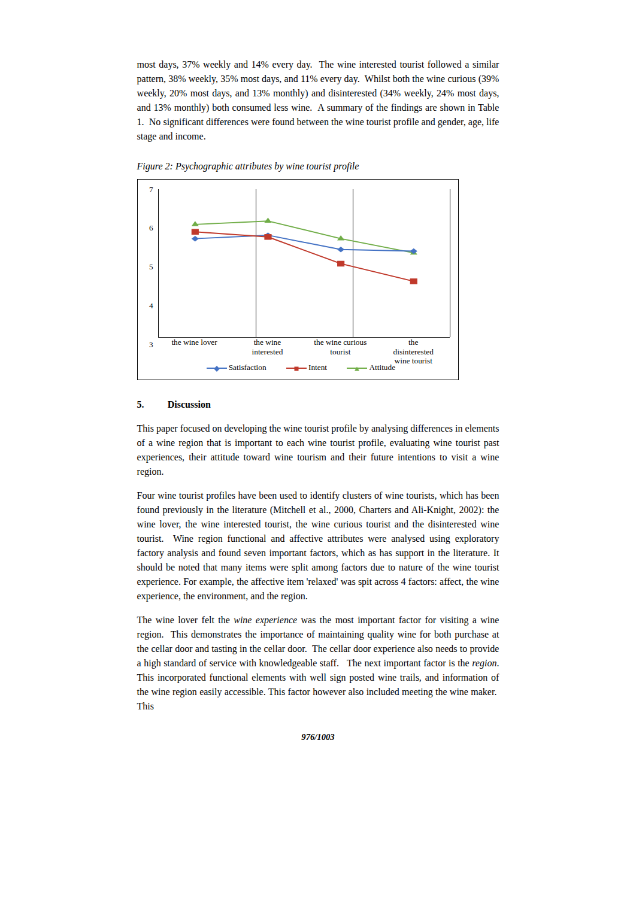most days, 37% weekly and 14% every day. The wine interested tourist followed a similar pattern, 38% weekly, 35% most days, and 11% every day. Whilst both the wine curious (39% weekly, 20% most days, and 13% monthly) and disinterested (34% weekly, 24% most days, and 13% monthly) both consumed less wine. A summary of the findings are shown in Table 1. No significant differences were found between the wine tourist profile and gender, age, life stage and income.
Figure 2: Psychographic attributes by wine tourist profile
7 6 5 4 3
the wine lover
the wine
interested
the wine curious
tourist
the disinterested
wine tourist
Satisfaction Intent Attitude
5. Discussion
This paper focused on developing the wine tourist profile by analysing differences in elements of a wine region that is important to each wine tourist profile, evaluating wine tourist past experiences, their attitude toward wine tourism and their future intentions to visit a wine region.
Four wine tourist profiles have been used to identify clusters of wine tourists, which has been found previously in the literature (Mitchell et al., 2000, Charters and Ali-Knight, 2002): the wine lover, the wine interested tourist, the wine curious tourist and the disinterested wine tourist. Wine region functional and affective attributes were analysed using exploratory factory analysis and found seven important factors, which as has support in the literature. It should be noted that many items were split among factors due to nature of the wine tourist experience. For example, the affective item 'relaxed' was spit across 4 factors: affect, the wine experience, the environment, and the region.
The wine lover felt the wine experience was the most important factor for visiting a wine region. This demonstrates the importance of maintaining quality wine for both purchase at the cellar door and tasting in the cellar door. The cellar door experience also needs to provide a high standard of service with knowledgeable staff. The next important factor is the region. This incorporated functional elements with well sign posted wine trails, and information of the wine region easily accessible. This factor however also included meeting the wine maker. This
976/1003